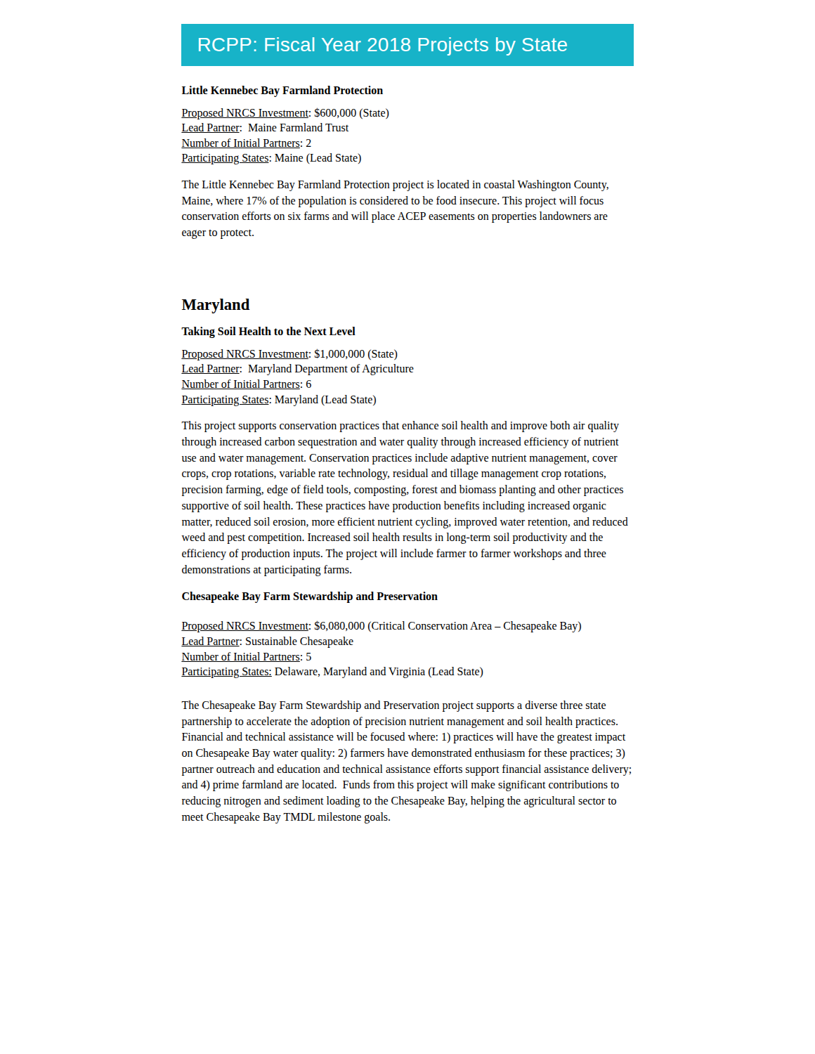RCPP: Fiscal Year 2018 Projects by State
Little Kennebec Bay Farmland Protection
Proposed NRCS Investment: $600,000 (State)
Lead Partner: Maine Farmland Trust
Number of Initial Partners: 2
Participating States: Maine (Lead State)
The Little Kennebec Bay Farmland Protection project is located in coastal Washington County, Maine, where 17% of the population is considered to be food insecure. This project will focus conservation efforts on six farms and will place ACEP easements on properties landowners are eager to protect.
Maryland
Taking Soil Health to the Next Level
Proposed NRCS Investment: $1,000,000 (State)
Lead Partner: Maryland Department of Agriculture
Number of Initial Partners: 6
Participating States: Maryland (Lead State)
This project supports conservation practices that enhance soil health and improve both air quality through increased carbon sequestration and water quality through increased efficiency of nutrient use and water management. Conservation practices include adaptive nutrient management, cover crops, crop rotations, variable rate technology, residual and tillage management crop rotations, precision farming, edge of field tools, composting, forest and biomass planting and other practices supportive of soil health. These practices have production benefits including increased organic matter, reduced soil erosion, more efficient nutrient cycling, improved water retention, and reduced weed and pest competition. Increased soil health results in long-term soil productivity and the efficiency of production inputs. The project will include farmer to farmer workshops and three demonstrations at participating farms.
Chesapeake Bay Farm Stewardship and Preservation
Proposed NRCS Investment: $6,080,000 (Critical Conservation Area – Chesapeake Bay)
Lead Partner: Sustainable Chesapeake
Number of Initial Partners: 5
Participating States: Delaware, Maryland and Virginia (Lead State)
The Chesapeake Bay Farm Stewardship and Preservation project supports a diverse three state partnership to accelerate the adoption of precision nutrient management and soil health practices. Financial and technical assistance will be focused where: 1) practices will have the greatest impact on Chesapeake Bay water quality: 2) farmers have demonstrated enthusiasm for these practices; 3) partner outreach and education and technical assistance efforts support financial assistance delivery; and 4) prime farmland are located. Funds from this project will make significant contributions to reducing nitrogen and sediment loading to the Chesapeake Bay, helping the agricultural sector to meet Chesapeake Bay TMDL milestone goals.